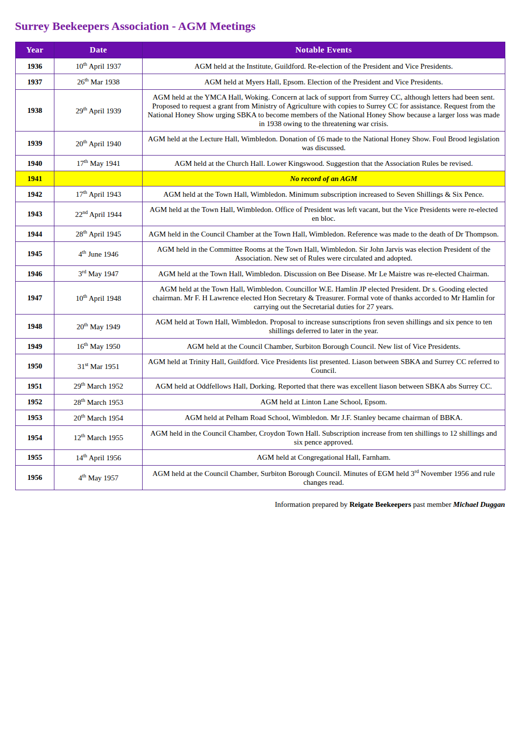Surrey Beekeepers Association - AGM Meetings
| Year | Date | Notable Events |
| --- | --- | --- |
| 1936 | 10 th April 1937 | AGM held at the Institute, Guildford. Re-election of the President and Vice Presidents. |
| 1937 | 26 th Mar 1938 | AGM held at Myers Hall, Epsom. Election of the President and Vice Presidents. |
| 1938 | 29 th April 1939 | AGM held at the YMCA Hall, Woking. Concern at lack of support from Surrey CC, although letters had been sent. Proposed to request a grant from Ministry of Agriculture with copies to Surrey CC for assistance. Request from the National Honey Show urging SBKA to become members of the National Honey Show because a larger loss was made in 1938 owing to the threatening war crisis. |
| 1939 | 20 th April 1940 | AGM held at the Lecture Hall, Wimbledon. Donation of £6 made to the National Honey Show. Foul Brood legislation was discussed. |
| 1940 | 17 th May 1941 | AGM held at the Church Hall. Lower Kingswood. Suggestion that the Association Rules be revised. |
| 1941 | | No record of an AGM |
| 1942 | 17 th April 1943 | AGM held at the Town Hall, Wimbledon. Minimum subscription increased to Seven Shillings & Six Pence. |
| 1943 | 22 nd April 1944 | AGM held at the Town Hall, Wimbledon. Office of President was left vacant, but the Vice Presidents were re-elected en bloc. |
| 1944 | 28 th April 1945 | AGM held in the Council Chamber at the Town Hall, Wimbledon. Reference was made to the death of Dr Thompson. |
| 1945 | 4 th June 1946 | AGM held in the Committee Rooms at the Town Hall, Wimbledon. Sir John Jarvis was election President of the Association. New set of Rules were circulated and adopted. |
| 1946 | 3 rd May 1947 | AGM held at the Town Hall, Wimbledon. Discussion on Bee Disease. Mr Le Maistre was re-elected Chairman. |
| 1947 | 10 th April 1948 | AGM held at the Town Hall, Wimbledon. Councillor W.E. Hamlin JP elected President. Dr s. Gooding elected chairman. Mr F. H Lawrence elected Hon Secretary & Treasurer. Formal vote of thanks accorded to Mr Hamlin for carrying out the Secretarial duties for 27 years. |
| 1948 | 20 th May 1949 | AGM held at Town Hall, Wimbledon. Proposal to increase sunscriptions fron seven shillings and six pence to ten shillings deferred to later in the year. |
| 1949 | 16 th May 1950 | AGM held at the Council Chamber, Surbiton Borough Council. New list of Vice Presidents. |
| 1950 | 31 st Mar 1951 | AGM held at Trinity Hall, Guildford. Vice Presidents list presented. Liason between SBKA and Surrey CC referred to Council. |
| 1951 | 29 th March 1952 | AGM held at Oddfellows Hall, Dorking. Reported that there was excellent liason between SBKA abs Surrey CC. |
| 1952 | 28 th March 1953 | AGM held at Linton Lane School, Epsom. |
| 1953 | 20 th March 1954 | AGM held at Pelham Road School, Wimbledon. Mr J.F. Stanley became chairman of BBKA. |
| 1954 | 12 th March 1955 | AGM held in the Council Chamber, Croydon Town Hall. Subscription increase from ten shillings to 12 shillings and six pence approved. |
| 1955 | 14 th April 1956 | AGM held at Congregational Hall, Farnham. |
| 1956 | 4 th May 1957 | AGM held at the Council Chamber, Surbiton Borough Council. Minutes of EGM held 3 rd November 1956 and rule changes read. |
Information prepared by Reigate Beekeepers past member Michael Duggan